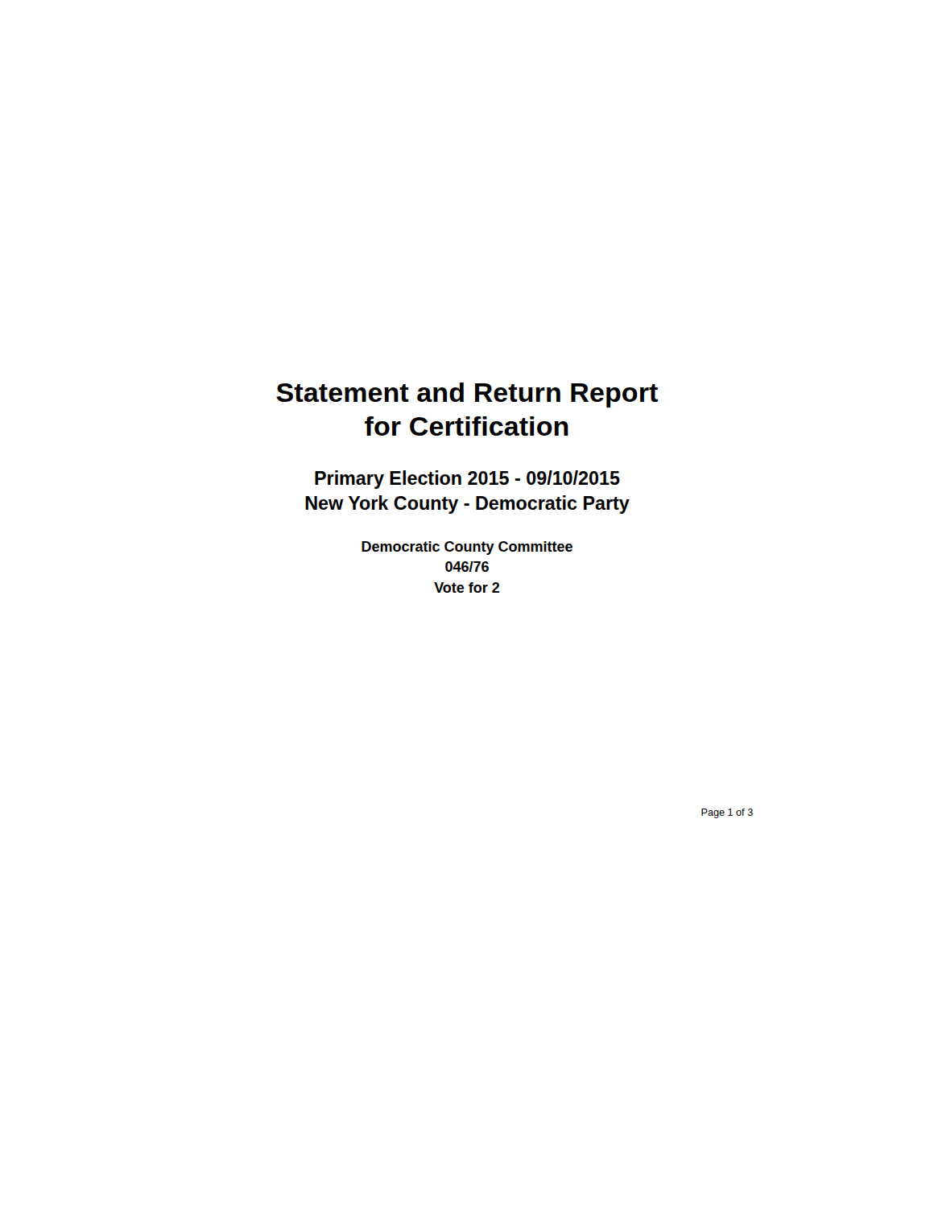Statement and Return Report
for Certification
Primary Election 2015 - 09/10/2015
New York County - Democratic Party
Democratic County Committee
046/76
Vote for 2
Page 1 of 3